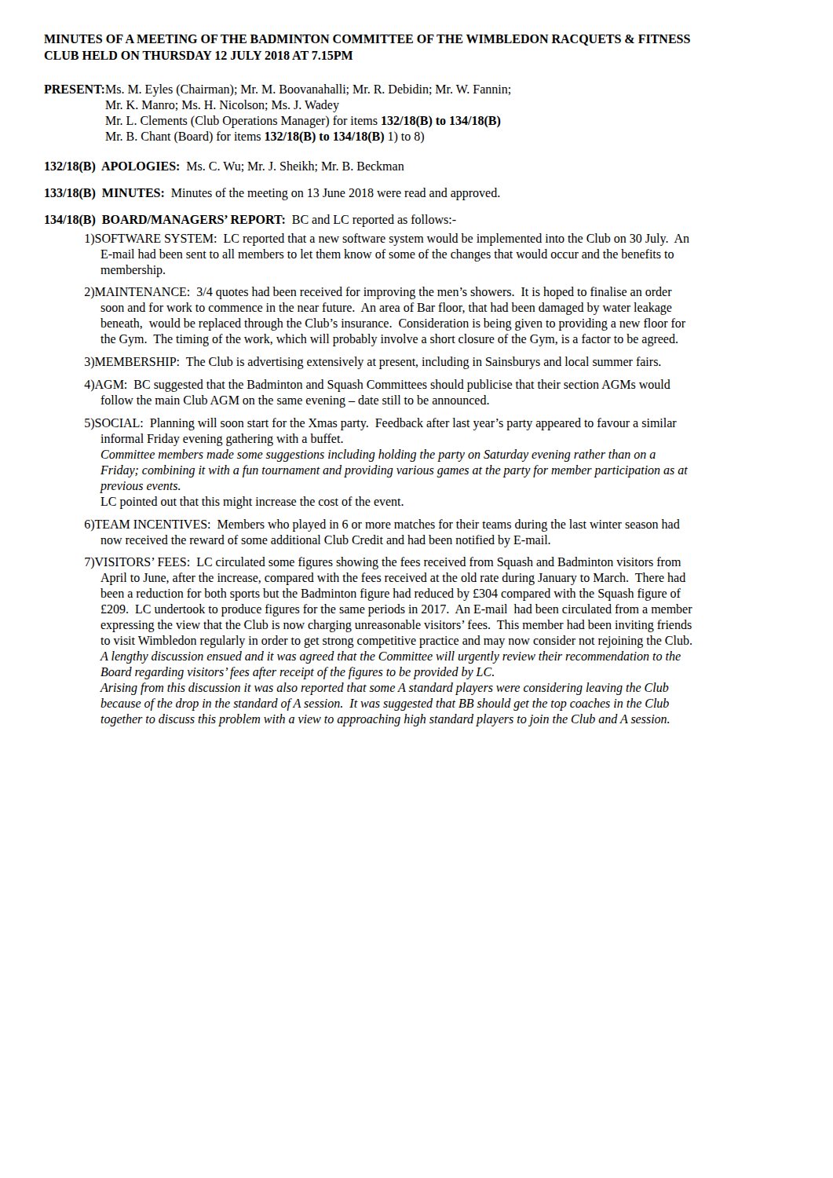Minutes of a Meeting of the Badminton Committee of the Wimbledon Racquets & Fitness Club held on Thursday 12 July 2018 at 7.15pm
| PRESENT: | Ms. M. Eyles (Chairman); Mr. M. Boovanahalli; Mr. R. Debidin; Mr. W. Fannin; |
| | Mr. K. Manro; Ms. H. Nicolson; Ms. J. Wadey |
| | Mr. L. Clements (Club Operations Manager) for items 132/18(B) to 134/18(B) |
| | Mr. B. Chant (Board) for items 132/18(B) to 134/18(B) 1) to 8) |
132/18(B) APOLOGIES: Ms. C. Wu; Mr. J. Sheikh; Mr. B. Beckman
133/18(B) MINUTES: Minutes of the meeting on 13 June 2018 were read and approved.
134/18(B) BOARD/MANAGERS’ REPORT: BC and LC reported as follows:-
1)SOFTWARE SYSTEM: LC reported that a new software system would be implemented into the Club on 30 July. An E-mail had been sent to all members to let them know of some of the changes that would occur and the benefits to membership.
2)MAINTENANCE: 3/4 quotes had been received for improving the men’s showers. It is hoped to finalise an order soon and for work to commence in the near future. An area of Bar floor, that had been damaged by water leakage beneath, would be replaced through the Club’s insurance. Consideration is being given to providing a new floor for the Gym. The timing of the work, which will probably involve a short closure of the Gym, is a factor to be agreed.
3)MEMBERSHIP: The Club is advertising extensively at present, including in Sainsburys and local summer fairs.
4)AGM: BC suggested that the Badminton and Squash Committees should publicise that their section AGMs would follow the main Club AGM on the same evening – date still to be announced.
5)SOCIAL: Planning will soon start for the Xmas party. Feedback after last year’s party appeared to favour a similar informal Friday evening gathering with a buffet.
Committee members made some suggestions including holding the party on Saturday evening rather than on a Friday; combining it with a fun tournament and providing various games at the party for member participation as at previous events.
LC pointed out that this might increase the cost of the event.
6)TEAM INCENTIVES: Members who played in 6 or more matches for their teams during the last winter season had now received the reward of some additional Club Credit and had been notified by E-mail.
7)VISITORS’ FEES: LC circulated some figures showing the fees received from Squash and Badminton visitors from April to June, after the increase, compared with the fees received at the old rate during January to March. There had been a reduction for both sports but the Badminton figure had reduced by £304 compared with the Squash figure of £209. LC undertook to produce figures for the same periods in 2017. An E-mail had been circulated from a member expressing the view that the Club is now charging unreasonable visitors’ fees. This member had been inviting friends to visit Wimbledon regularly in order to get strong competitive practice and may now consider not rejoining the Club. A lengthy discussion ensued and it was agreed that the Committee will urgently review their recommendation to the Board regarding visitors’ fees after receipt of the figures to be provided by LC.
Arising from this discussion it was also reported that some A standard players were considering leaving the Club because of the drop in the standard of A session. It was suggested that BB should get the top coaches in the Club together to discuss this problem with a view to approaching high standard players to join the Club and A session.